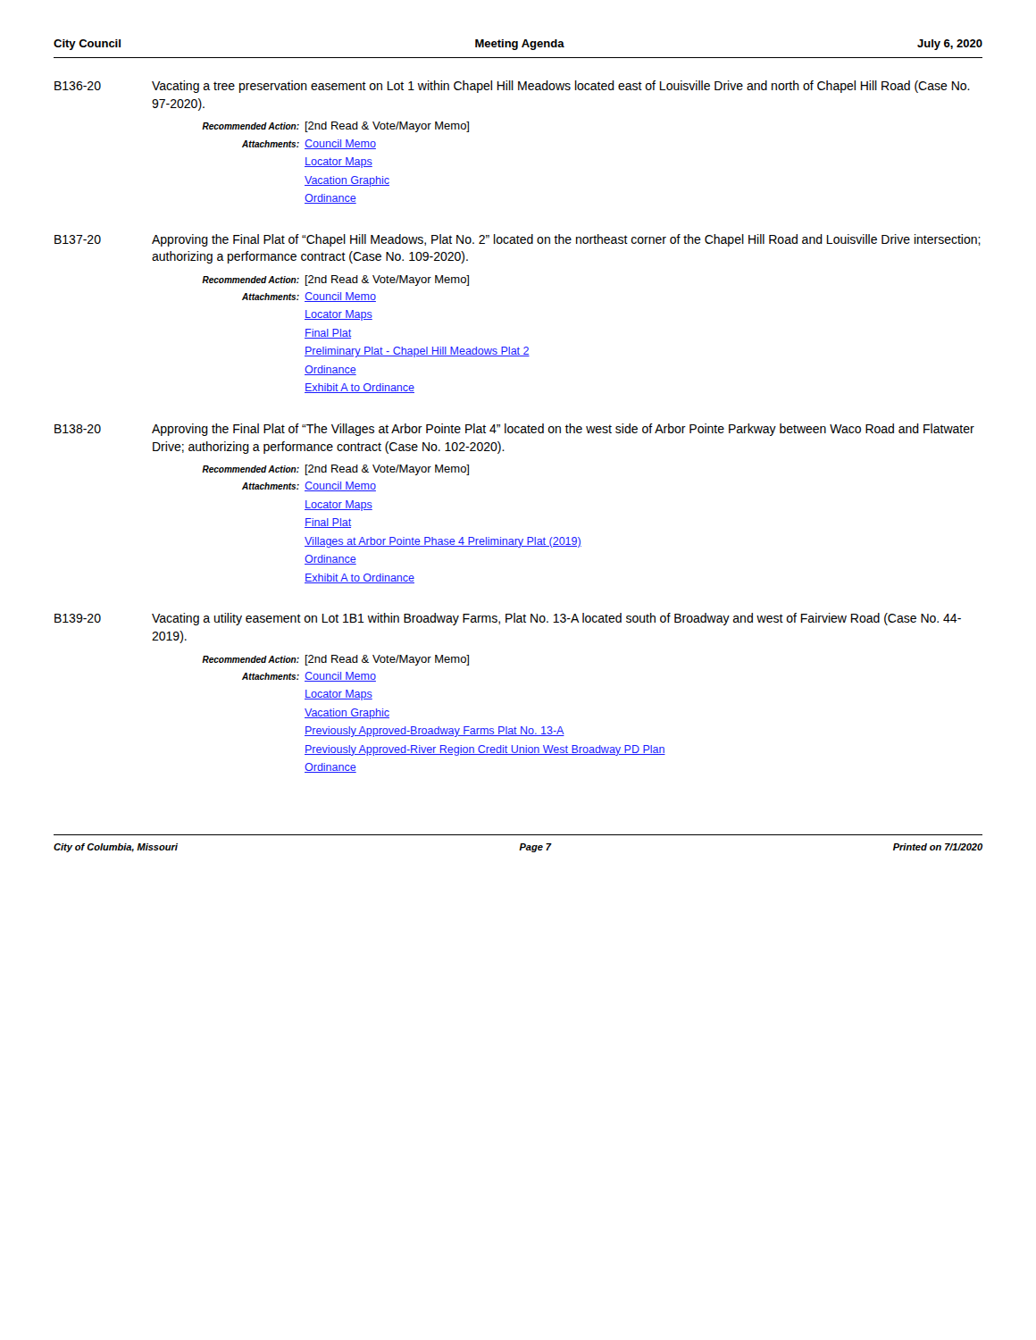City Council
Meeting Agenda
July 6, 2020
B136-20
Vacating a tree preservation easement on Lot 1 within Chapel Hill Meadows located east of Louisville Drive and north of Chapel Hill Road (Case No. 97-2020).
Recommended Action:
[2nd Read & Vote/Mayor Memo]
Attachments:
Council Memo Locator Maps Vacation Graphic Ordinance
B137-20
Approving the Final Plat of “Chapel Hill Meadows, Plat No. 2” located on the northeast corner of the Chapel Hill Road and Louisville Drive intersection; authorizing a performance contract (Case No. 109-2020).
Recommended Action:
[2nd Read & Vote/Mayor Memo]
Attachments:
Council Memo Locator Maps Final Plat Preliminary Plat - Chapel Hill Meadows Plat 2 Ordinance Exhibit A to Ordinance
B138-20
Approving the Final Plat of “The Villages at Arbor Pointe Plat 4” located on the west side of Arbor Pointe Parkway between Waco Road and Flatwater Drive; authorizing a performance contract (Case No. 102-2020).
Recommended Action:
[2nd Read & Vote/Mayor Memo]
Attachments:
Council Memo Locator Maps Final Plat Villages at Arbor Pointe Phase 4 Preliminary Plat (2019) Ordinance Exhibit A to Ordinance
B139-20
Vacating a utility easement on Lot 1B1 within Broadway Farms, Plat No. 13-A located south of Broadway and west of Fairview Road (Case No. 44-2019).
Recommended Action:
[2nd Read & Vote/Mayor Memo]
Attachments:
Council Memo Locator Maps Vacation Graphic Previously Approved-Broadway Farms Plat No. 13-A Previously Approved-River Region Credit Union West Broadway PD Plan Ordinance
City of Columbia, Missouri
Page 7
Printed on 7/1/2020